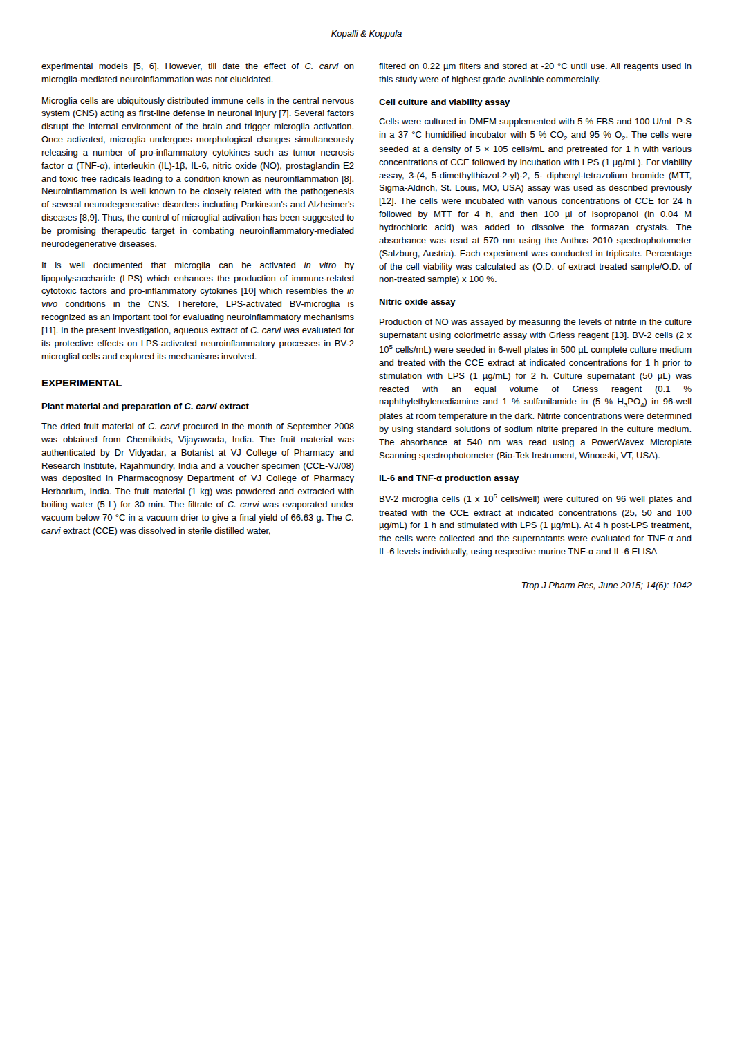Kopalli & Koppula
experimental models [5, 6]. However, till date the effect of C. carvi on microglia-mediated neuroinflammation was not elucidated.
Microglia cells are ubiquitously distributed immune cells in the central nervous system (CNS) acting as first-line defense in neuronal injury [7]. Several factors disrupt the internal environment of the brain and trigger microglia activation. Once activated, microglia undergoes morphological changes simultaneously releasing a number of pro-inflammatory cytokines such as tumor necrosis factor α (TNF-α), interleukin (IL)-1β, IL-6, nitric oxide (NO), prostaglandin E2 and toxic free radicals leading to a condition known as neuroinflammation [8]. Neuroinflammation is well known to be closely related with the pathogenesis of several neurodegenerative disorders including Parkinson's and Alzheimer's diseases [8,9]. Thus, the control of microglial activation has been suggested to be promising therapeutic target in combating neuroinflammatory-mediated neurodegenerative diseases.
It is well documented that microglia can be activated in vitro by lipopolysaccharide (LPS) which enhances the production of immune-related cytotoxic factors and pro-inflammatory cytokines [10] which resembles the in vivo conditions in the CNS. Therefore, LPS-activated BV-microglia is recognized as an important tool for evaluating neuroinflammatory mechanisms [11]. In the present investigation, aqueous extract of C. carvi was evaluated for its protective effects on LPS-activated neuroinflammatory processes in BV-2 microglial cells and explored its mechanisms involved.
EXPERIMENTAL
Plant material and preparation of C. carvi extract
The dried fruit material of C. carvi procured in the month of September 2008 was obtained from Chemiloids, Vijayawada, India. The fruit material was authenticated by Dr Vidyadar, a Botanist at VJ College of Pharmacy and Research Institute, Rajahmundry, India and a voucher specimen (CCE-VJ/08) was deposited in Pharmacognosy Department of VJ College of Pharmacy Herbarium, India. The fruit material (1 kg) was powdered and extracted with boiling water (5 L) for 30 min. The filtrate of C. carvi was evaporated under vacuum below 70 °C in a vacuum drier to give a final yield of 66.63 g. The C. carvi extract (CCE) was dissolved in sterile distilled water,
filtered on 0.22 µm filters and stored at -20 °C until use. All reagents used in this study were of highest grade available commercially.
Cell culture and viability assay
Cells were cultured in DMEM supplemented with 5 % FBS and 100 U/mL P-S in a 37 °C humidified incubator with 5 % CO2 and 95 % O2. The cells were seeded at a density of 5 × 105 cells/mL and pretreated for 1 h with various concentrations of CCE followed by incubation with LPS (1 µg/mL). For viability assay, 3-(4, 5-dimethylthiazol-2-yl)-2, 5- diphenyl-tetrazolium bromide (MTT, Sigma-Aldrich, St. Louis, MO, USA) assay was used as described previously [12]. The cells were incubated with various concentrations of CCE for 24 h followed by MTT for 4 h, and then 100 µl of isopropanol (in 0.04 M hydrochloric acid) was added to dissolve the formazan crystals. The absorbance was read at 570 nm using the Anthos 2010 spectrophotometer (Salzburg, Austria). Each experiment was conducted in triplicate. Percentage of the cell viability was calculated as (O.D. of extract treated sample/O.D. of non-treated sample) x 100 %.
Nitric oxide assay
Production of NO was assayed by measuring the levels of nitrite in the culture supernatant using colorimetric assay with Griess reagent [13]. BV-2 cells (2 x 105 cells/mL) were seeded in 6-well plates in 500 µL complete culture medium and treated with the CCE extract at indicated concentrations for 1 h prior to stimulation with LPS (1 µg/mL) for 2 h. Culture supernatant (50 µL) was reacted with an equal volume of Griess reagent (0.1 % naphthylethylenediamine and 1 % sulfanilamide in (5 % H3PO4) in 96-well plates at room temperature in the dark. Nitrite concentrations were determined by using standard solutions of sodium nitrite prepared in the culture medium. The absorbance at 540 nm was read using a PowerWavex Microplate Scanning spectrophotometer (Bio-Tek Instrument, Winooski, VT, USA).
IL-6 and TNF-α production assay
BV-2 microglia cells (1 x 105 cells/well) were cultured on 96 well plates and treated with the CCE extract at indicated concentrations (25, 50 and 100 µg/mL) for 1 h and stimulated with LPS (1 µg/mL). At 4 h post-LPS treatment, the cells were collected and the supernatants were evaluated for TNF-α and IL-6 levels individually, using respective murine TNF-α and IL-6 ELISA
Trop J Pharm Res, June 2015; 14(6): 1042